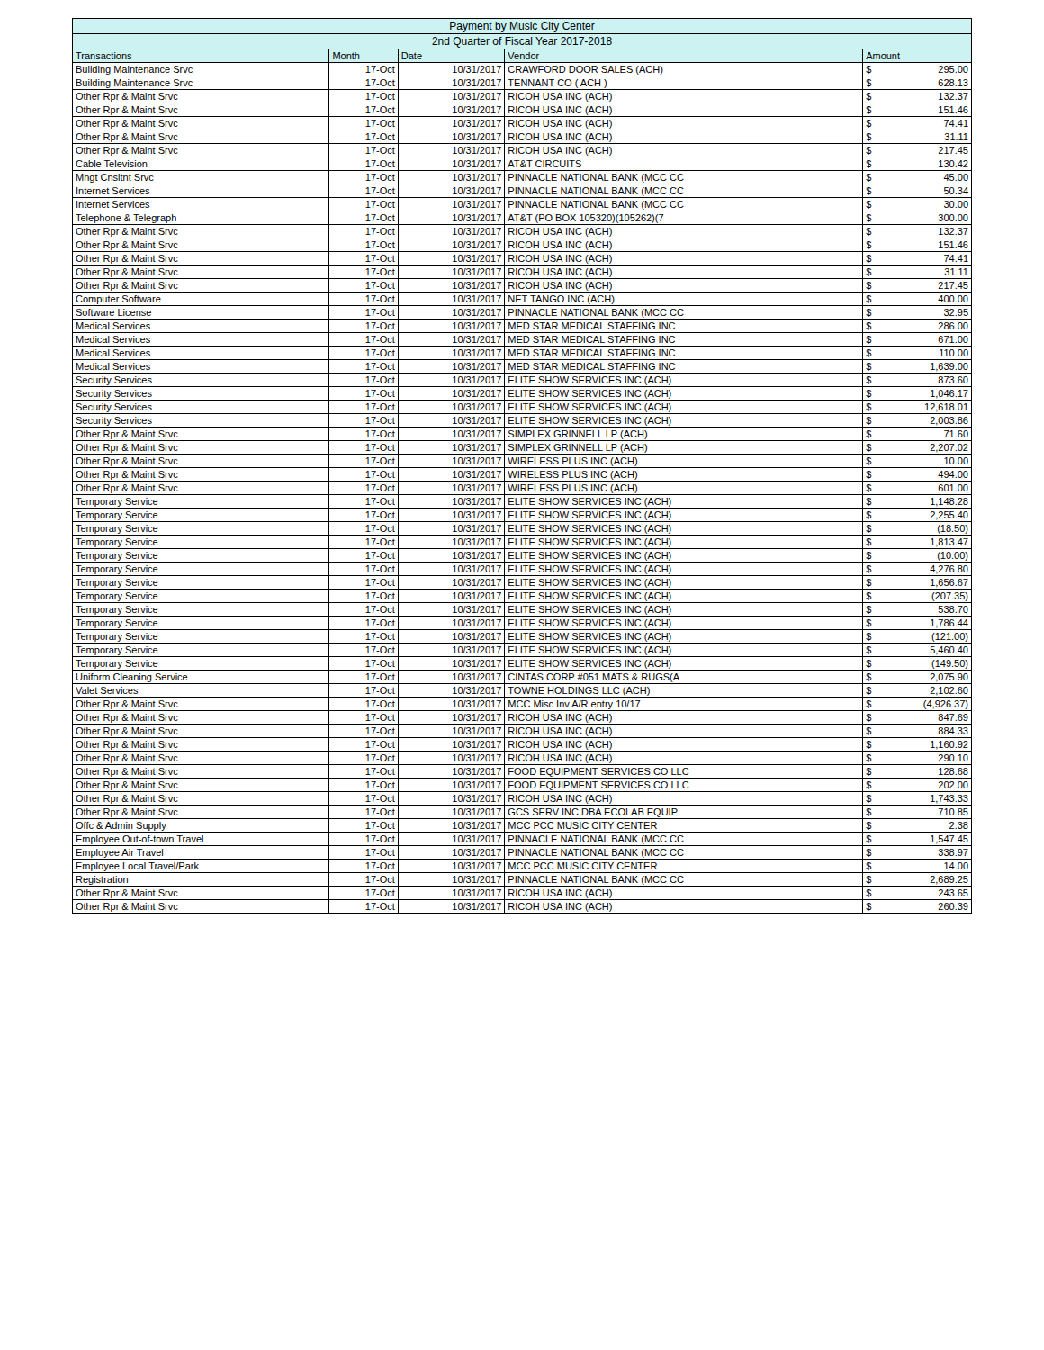| Payment by Music City Center |
| --- |
| 2nd Quarter of Fiscal Year 2017-2018 |
| Transactions | Month | Date | Vendor | Amount |
| Building Maintenance Srvc | 17-Oct | 10/31/2017 | CRAWFORD DOOR SALES (ACH) | $ 295.00 |
| Building Maintenance Srvc | 17-Oct | 10/31/2017 | TENNANT CO ( ACH ) | $ 628.13 |
| Other Rpr & Maint Srvc | 17-Oct | 10/31/2017 | RICOH USA INC (ACH) | $ 132.37 |
| Other Rpr & Maint Srvc | 17-Oct | 10/31/2017 | RICOH USA INC (ACH) | $ 151.46 |
| Other Rpr & Maint Srvc | 17-Oct | 10/31/2017 | RICOH USA INC (ACH) | $ 74.41 |
| Other Rpr & Maint Srvc | 17-Oct | 10/31/2017 | RICOH USA INC (ACH) | $ 31.11 |
| Other Rpr & Maint Srvc | 17-Oct | 10/31/2017 | RICOH USA INC (ACH) | $ 217.45 |
| Cable Television | 17-Oct | 10/31/2017 | AT&T CIRCUITS | $ 130.42 |
| Mngt Cnsltnt Srvc | 17-Oct | 10/31/2017 | PINNACLE NATIONAL BANK (MCC CC | $ 45.00 |
| Internet Services | 17-Oct | 10/31/2017 | PINNACLE NATIONAL BANK (MCC CC | $ 50.34 |
| Internet Services | 17-Oct | 10/31/2017 | PINNACLE NATIONAL BANK (MCC CC | $ 30.00 |
| Telephone & Telegraph | 17-Oct | 10/31/2017 | AT&T (PO BOX 105320)(105262)(7 | $ 300.00 |
| Other Rpr & Maint Srvc | 17-Oct | 10/31/2017 | RICOH USA INC (ACH) | $ 132.37 |
| Other Rpr & Maint Srvc | 17-Oct | 10/31/2017 | RICOH USA INC (ACH) | $ 151.46 |
| Other Rpr & Maint Srvc | 17-Oct | 10/31/2017 | RICOH USA INC (ACH) | $ 74.41 |
| Other Rpr & Maint Srvc | 17-Oct | 10/31/2017 | RICOH USA INC (ACH) | $ 31.11 |
| Other Rpr & Maint Srvc | 17-Oct | 10/31/2017 | RICOH USA INC (ACH) | $ 217.45 |
| Computer Software | 17-Oct | 10/31/2017 | NET TANGO INC (ACH) | $ 400.00 |
| Software License | 17-Oct | 10/31/2017 | PINNACLE NATIONAL BANK (MCC CC | $ 32.95 |
| Medical Services | 17-Oct | 10/31/2017 | MED STAR MEDICAL STAFFING INC | $ 286.00 |
| Medical Services | 17-Oct | 10/31/2017 | MED STAR MEDICAL STAFFING INC | $ 671.00 |
| Medical Services | 17-Oct | 10/31/2017 | MED STAR MEDICAL STAFFING INC | $ 110.00 |
| Medical Services | 17-Oct | 10/31/2017 | MED STAR MEDICAL STAFFING INC | $ 1,639.00 |
| Security Services | 17-Oct | 10/31/2017 | ELITE SHOW SERVICES INC (ACH) | $ 873.60 |
| Security Services | 17-Oct | 10/31/2017 | ELITE SHOW SERVICES INC (ACH) | $ 1,046.17 |
| Security Services | 17-Oct | 10/31/2017 | ELITE SHOW SERVICES INC (ACH) | $ 12,618.01 |
| Security Services | 17-Oct | 10/31/2017 | ELITE SHOW SERVICES INC (ACH) | $ 2,003.86 |
| Other Rpr & Maint Srvc | 17-Oct | 10/31/2017 | SIMPLEX GRINNELL LP (ACH) | $ 71.60 |
| Other Rpr & Maint Srvc | 17-Oct | 10/31/2017 | SIMPLEX GRINNELL LP (ACH) | $ 2,207.02 |
| Other Rpr & Maint Srvc | 17-Oct | 10/31/2017 | WIRELESS PLUS INC (ACH) | $ 10.00 |
| Other Rpr & Maint Srvc | 17-Oct | 10/31/2017 | WIRELESS PLUS INC (ACH) | $ 494.00 |
| Other Rpr & Maint Srvc | 17-Oct | 10/31/2017 | WIRELESS PLUS INC (ACH) | $ 601.00 |
| Temporary Service | 17-Oct | 10/31/2017 | ELITE SHOW SERVICES INC (ACH) | $ 1,148.28 |
| Temporary Service | 17-Oct | 10/31/2017 | ELITE SHOW SERVICES INC (ACH) | $ 2,255.40 |
| Temporary Service | 17-Oct | 10/31/2017 | ELITE SHOW SERVICES INC (ACH) | $ (18.50) |
| Temporary Service | 17-Oct | 10/31/2017 | ELITE SHOW SERVICES INC (ACH) | $ 1,813.47 |
| Temporary Service | 17-Oct | 10/31/2017 | ELITE SHOW SERVICES INC (ACH) | $ (10.00) |
| Temporary Service | 17-Oct | 10/31/2017 | ELITE SHOW SERVICES INC (ACH) | $ 4,276.80 |
| Temporary Service | 17-Oct | 10/31/2017 | ELITE SHOW SERVICES INC (ACH) | $ 1,656.67 |
| Temporary Service | 17-Oct | 10/31/2017 | ELITE SHOW SERVICES INC (ACH) | $ (207.35) |
| Temporary Service | 17-Oct | 10/31/2017 | ELITE SHOW SERVICES INC (ACH) | $ 538.70 |
| Temporary Service | 17-Oct | 10/31/2017 | ELITE SHOW SERVICES INC (ACH) | $ 1,786.44 |
| Temporary Service | 17-Oct | 10/31/2017 | ELITE SHOW SERVICES INC (ACH) | $ (121.00) |
| Temporary Service | 17-Oct | 10/31/2017 | ELITE SHOW SERVICES INC (ACH) | $ 5,460.40 |
| Temporary Service | 17-Oct | 10/31/2017 | ELITE SHOW SERVICES INC (ACH) | $ (149.50) |
| Uniform Cleaning Service | 17-Oct | 10/31/2017 | CINTAS CORP #051 MATS & RUGS(A | $ 2,075.90 |
| Valet Services | 17-Oct | 10/31/2017 | TOWNE HOLDINGS LLC (ACH) | $ 2,102.60 |
| Other Rpr & Maint Srvc | 17-Oct | 10/31/2017 | MCC Misc Inv A/R entry 10/17 | $ (4,926.37) |
| Other Rpr & Maint Srvc | 17-Oct | 10/31/2017 | RICOH USA INC (ACH) | $ 847.69 |
| Other Rpr & Maint Srvc | 17-Oct | 10/31/2017 | RICOH USA INC (ACH) | $ 884.33 |
| Other Rpr & Maint Srvc | 17-Oct | 10/31/2017 | RICOH USA INC (ACH) | $ 1,160.92 |
| Other Rpr & Maint Srvc | 17-Oct | 10/31/2017 | RICOH USA INC (ACH) | $ 290.10 |
| Other Rpr & Maint Srvc | 17-Oct | 10/31/2017 | FOOD EQUIPMENT SERVICES CO LLC | $ 128.68 |
| Other Rpr & Maint Srvc | 17-Oct | 10/31/2017 | FOOD EQUIPMENT SERVICES CO LLC | $ 202.00 |
| Other Rpr & Maint Srvc | 17-Oct | 10/31/2017 | RICOH USA INC (ACH) | $ 1,743.33 |
| Other Rpr & Maint Srvc | 17-Oct | 10/31/2017 | GCS SERV INC DBA ECOLAB EQUIP | $ 710.85 |
| Offc & Admin Supply | 17-Oct | 10/31/2017 | MCC PCC MUSIC CITY CENTER | $ 2.38 |
| Employee Out-of-town Travel | 17-Oct | 10/31/2017 | PINNACLE NATIONAL BANK (MCC CC | $ 1,547.45 |
| Employee Air Travel | 17-Oct | 10/31/2017 | PINNACLE NATIONAL BANK (MCC CC | $ 338.97 |
| Employee Local Travel/Park | 17-Oct | 10/31/2017 | MCC PCC MUSIC CITY CENTER | $ 14.00 |
| Registration | 17-Oct | 10/31/2017 | PINNACLE NATIONAL BANK (MCC CC | $ 2,689.25 |
| Other Rpr & Maint Srvc | 17-Oct | 10/31/2017 | RICOH USA INC (ACH) | $ 243.65 |
| Other Rpr & Maint Srvc | 17-Oct | 10/31/2017 | RICOH USA INC (ACH) | $ 260.39 |